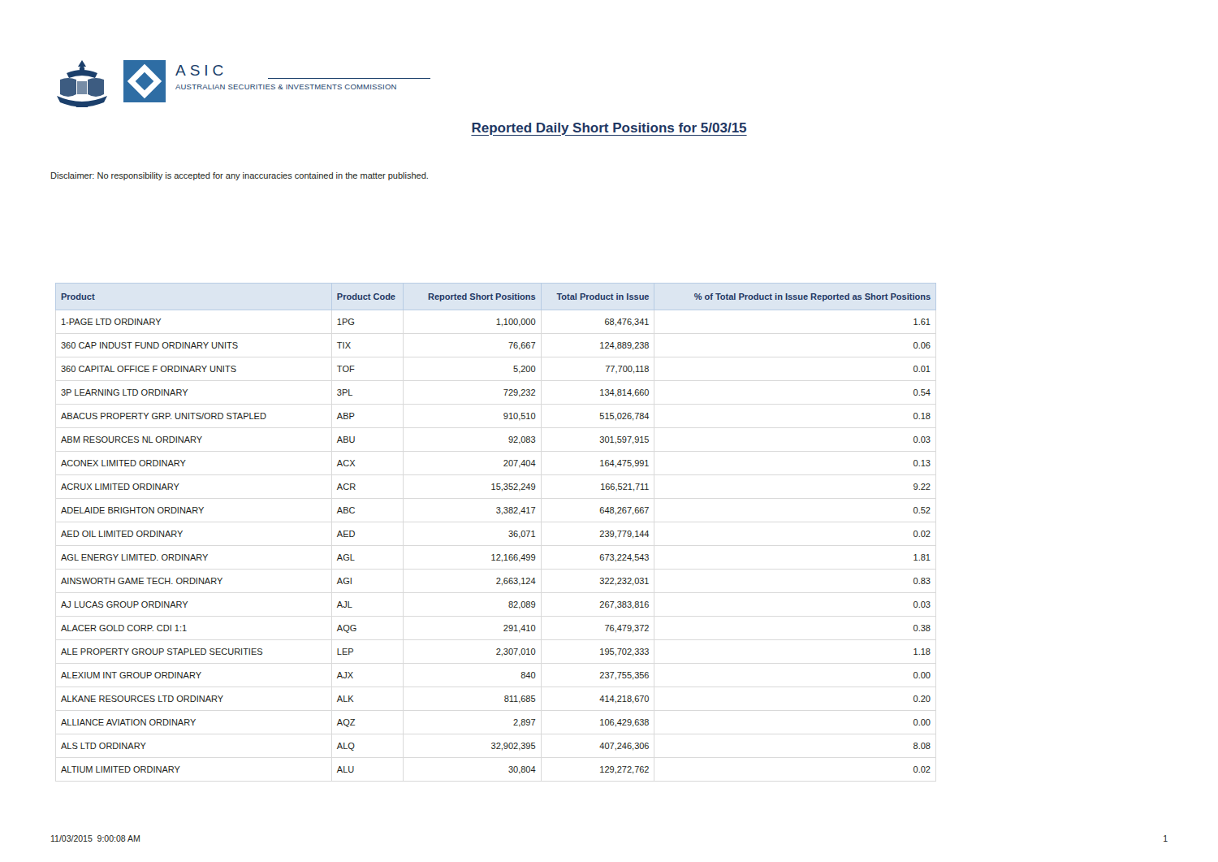ASIC
AUSTRALIAN SECURITIES & INVESTMENTS COMMISSION
Reported Daily Short Positions for 5/03/15
Disclaimer: No responsibility is accepted for any inaccuracies contained in the matter published.
| Product | Product Code | Reported Short Positions | Total Product in Issue | % of Total Product in Issue Reported as Short Positions |
| --- | --- | --- | --- | --- |
| 1-PAGE LTD ORDINARY | 1PG | 1,100,000 | 68,476,341 | 1.61 |
| 360 CAP INDUST FUND ORDINARY UNITS | TIX | 76,667 | 124,889,238 | 0.06 |
| 360 CAPITAL OFFICE F ORDINARY UNITS | TOF | 5,200 | 77,700,118 | 0.01 |
| 3P LEARNING LTD ORDINARY | 3PL | 729,232 | 134,814,660 | 0.54 |
| ABACUS PROPERTY GRP. UNITS/ORD STAPLED | ABP | 910,510 | 515,026,784 | 0.18 |
| ABM RESOURCES NL ORDINARY | ABU | 92,083 | 301,597,915 | 0.03 |
| ACONEX LIMITED ORDINARY | ACX | 207,404 | 164,475,991 | 0.13 |
| ACRUX LIMITED ORDINARY | ACR | 15,352,249 | 166,521,711 | 9.22 |
| ADELAIDE BRIGHTON ORDINARY | ABC | 3,382,417 | 648,267,667 | 0.52 |
| AED OIL LIMITED ORDINARY | AED | 36,071 | 239,779,144 | 0.02 |
| AGL ENERGY LIMITED. ORDINARY | AGL | 12,166,499 | 673,224,543 | 1.81 |
| AINSWORTH GAME TECH. ORDINARY | AGI | 2,663,124 | 322,232,031 | 0.83 |
| AJ LUCAS GROUP ORDINARY | AJL | 82,089 | 267,383,816 | 0.03 |
| ALACER GOLD CORP. CDI 1:1 | AQG | 291,410 | 76,479,372 | 0.38 |
| ALE PROPERTY GROUP STAPLED SECURITIES | LEP | 2,307,010 | 195,702,333 | 1.18 |
| ALEXIUM INT GROUP ORDINARY | AJX | 840 | 237,755,356 | 0.00 |
| ALKANE RESOURCES LTD ORDINARY | ALK | 811,685 | 414,218,670 | 0.20 |
| ALLIANCE AVIATION ORDINARY | AQZ | 2,897 | 106,429,638 | 0.00 |
| ALS LTD ORDINARY | ALQ | 32,902,395 | 407,246,306 | 8.08 |
| ALTIUM LIMITED ORDINARY | ALU | 30,804 | 129,272,762 | 0.02 |
11/03/2015 9:00:08 AM
1